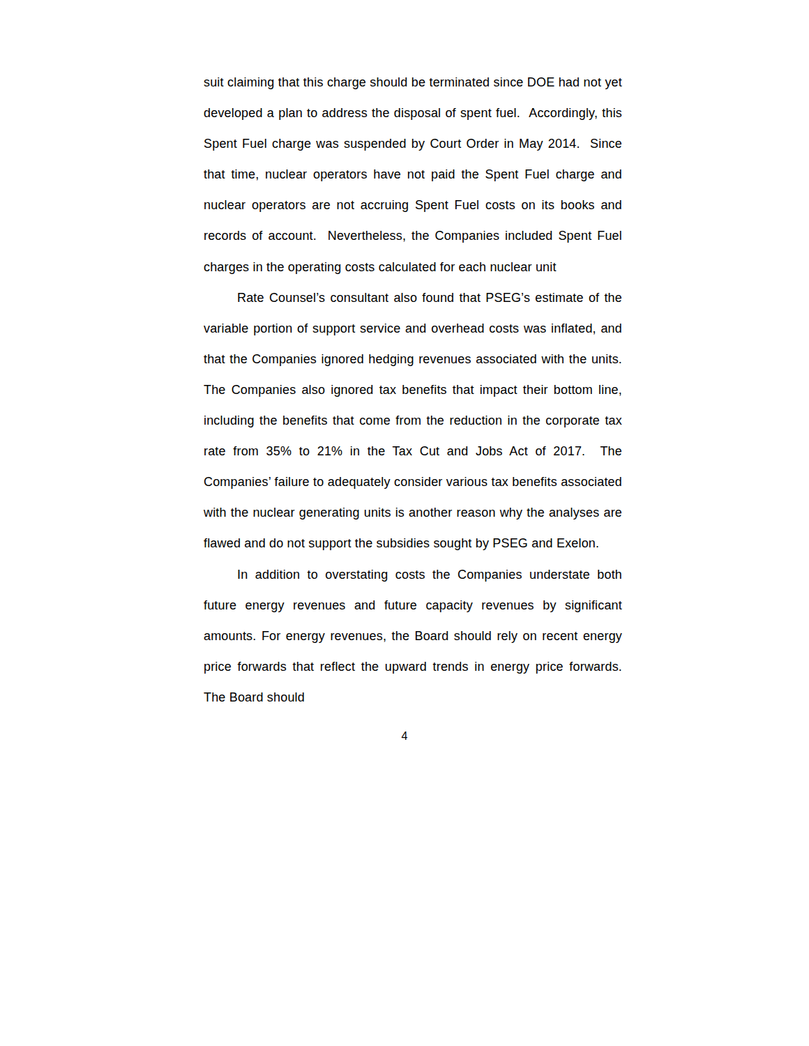suit claiming that this charge should be terminated since DOE had not yet developed a plan to address the disposal of spent fuel. Accordingly, this Spent Fuel charge was suspended by Court Order in May 2014. Since that time, nuclear operators have not paid the Spent Fuel charge and nuclear operators are not accruing Spent Fuel costs on its books and records of account. Nevertheless, the Companies included Spent Fuel charges in the operating costs calculated for each nuclear unit
Rate Counsel’s consultant also found that PSEG’s estimate of the variable portion of support service and overhead costs was inflated, and that the Companies ignored hedging revenues associated with the units. The Companies also ignored tax benefits that impact their bottom line, including the benefits that come from the reduction in the corporate tax rate from 35% to 21% in the Tax Cut and Jobs Act of 2017. The Companies’ failure to adequately consider various tax benefits associated with the nuclear generating units is another reason why the analyses are flawed and do not support the subsidies sought by PSEG and Exelon.
In addition to overstating costs the Companies understate both future energy revenues and future capacity revenues by significant amounts. For energy revenues, the Board should rely on recent energy price forwards that reflect the upward trends in energy price forwards. The Board should
4